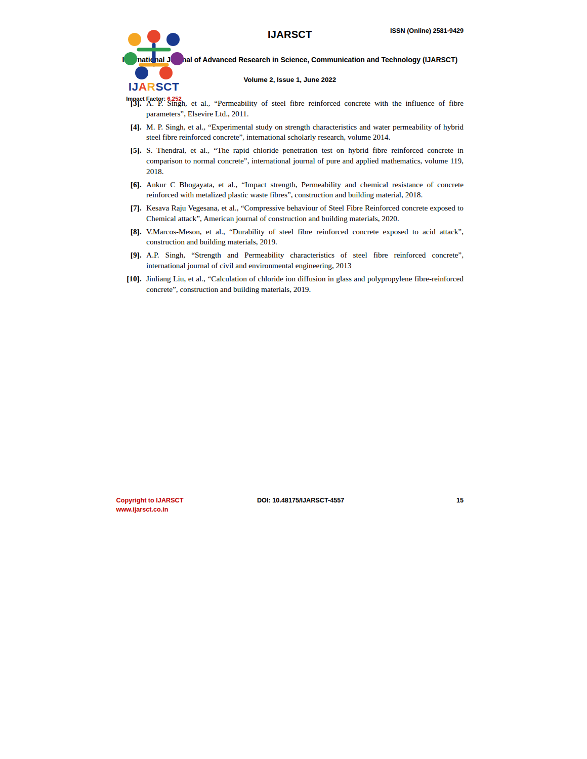IJARSCT
Impact Factor: 6.252
ISSN (Online) 2581-9429
IJARSCT
International Journal of Advanced Research in Science, Communication and Technology (IJARSCT)
Volume 2, Issue 1, June 2022
[3]. A. P. Singh, et al., “Permeability of steel fibre reinforced concrete with the influence of fibre parameters”, Elsevire Ltd., 2011.
[4]. M. P. Singh, et al., “Experimental study on strength characteristics and water permeability of hybrid steel fibre reinforced concrete”, international scholarly research, volume 2014.
[5]. S. Thendral, et al., “The rapid chloride penetration test on hybrid fibre reinforced concrete in comparison to normal concrete”, international journal of pure and applied mathematics, volume 119, 2018.
[6]. Ankur C Bhogayata, et al., “Impact strength, Permeability and chemical resistance of concrete reinforced with metalized plastic waste fibres”, construction and building material, 2018.
[7]. Kesava Raju Vegesana, et al., “Compressive behaviour of Steel Fibre Reinforced concrete exposed to Chemical attack”, American journal of construction and building materials, 2020.
[8]. V.Marcos-Meson, et al., “Durability of steel fibre reinforced concrete exposed to acid attack”, construction and building materials, 2019.
[9]. A.P. Singh, “Strength and Permeability characteristics of steel fibre reinforced concrete”, international journal of civil and environmental engineering, 2013
[10]. Jinliang Liu, et al., “Calculation of chloride ion diffusion in glass and polypropylene fibre-reinforced concrete”, construction and building materials, 2019.
Copyright to IJARSCT
DOI: 10.48175/IJARSCT-4557
15
www.ijarsct.co.in